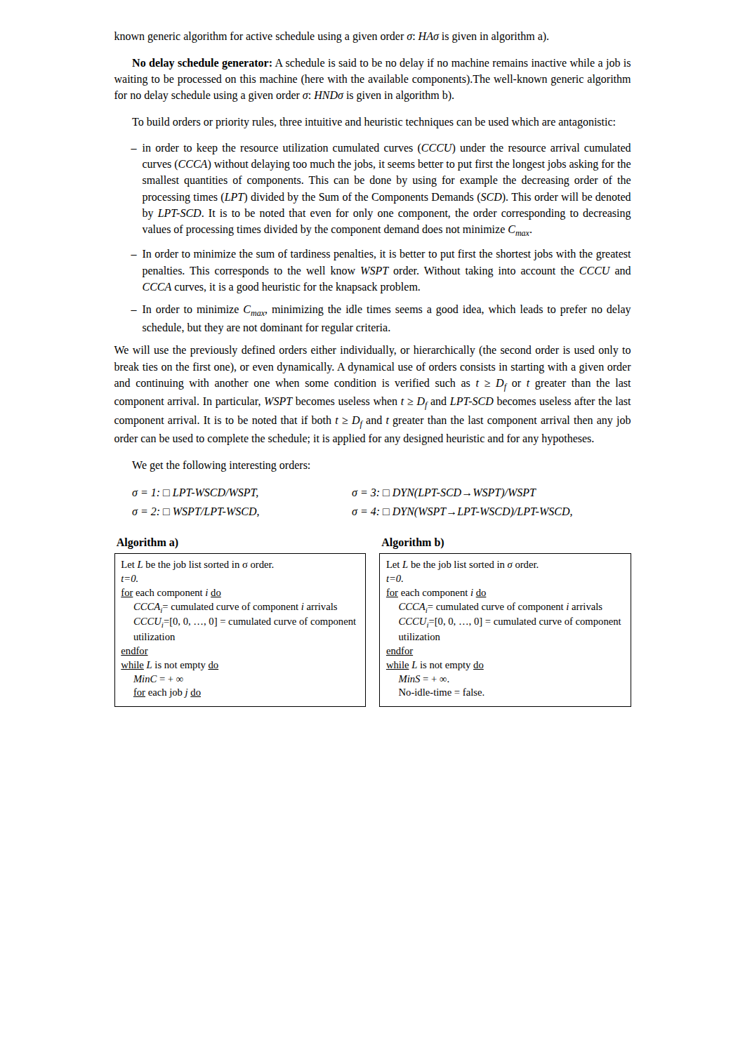known generic algorithm for active schedule using a given order σ: HAσ is given in algorithm a).
No delay schedule generator: A schedule is said to be no delay if no machine remains inactive while a job is waiting to be processed on this machine (here with the available components).The well-known generic algorithm for no delay schedule using a given order σ: HNDσ is given in algorithm b).
To build orders or priority rules, three intuitive and heuristic techniques can be used which are antagonistic:
in order to keep the resource utilization cumulated curves (CCCU) under the resource arrival cumulated curves (CCCA) without delaying too much the jobs, it seems better to put first the longest jobs asking for the smallest quantities of components. This can be done by using for example the decreasing order of the processing times (LPT) divided by the Sum of the Components Demands (SCD). This order will be denoted by LPT-SCD. It is to be noted that even for only one component, the order corresponding to decreasing values of processing times divided by the component demand does not minimize Cmax.
In order to minimize the sum of tardiness penalties, it is better to put first the shortest jobs with the greatest penalties. This corresponds to the well know WSPT order. Without taking into account the CCCU and CCCA curves, it is a good heuristic for the knapsack problem.
In order to minimize Cmax, minimizing the idle times seems a good idea, which leads to prefer no delay schedule, but they are not dominant for regular criteria.
We will use the previously defined orders either individually, or hierarchically (the second order is used only to break ties on the first one), or even dynamically. A dynamical use of orders consists in starting with a given order and continuing with another one when some condition is verified such as t ≥ Df or t greater than the last component arrival. In particular, WSPT becomes useless when t ≥ Df and LPT-SCD becomes useless after the last component arrival. It is to be noted that if both t ≥ Df and t greater than the last component arrival then any job order can be used to complete the schedule; it is applied for any designed heuristic and for any hypotheses.
We get the following interesting orders:
| σ = 1: □ LPT-WSCD/WSPT, | σ = 3: □ DYN(LPT-SCD→WSPT)/WSPT |
| σ = 2: □ WSPT/LPT-WSCD , | σ = 4: □ DYN(WSPT→LPT-WSCD)/LPT-WSCD, |
Algorithm a)
Let L be the job list sorted in σ order.
t=0.
for each component i do
CCCAi= cumulated curve of component i arrivals
CCCUi=[0, 0, …, 0] = cumulated curve of component utilization
endfor
while L is not empty do
MinC = + ∞
for each job j do
Algorithm b)
Let L be the job list sorted in σ order.
t=0.
for each component i do
CCCAi= cumulated curve of component i arrivals
CCCUi=[0, 0, …, 0] = cumulated curve of component utilization
endfor
while L is not empty do
MinS = + ∞.
No-idle-time = false.